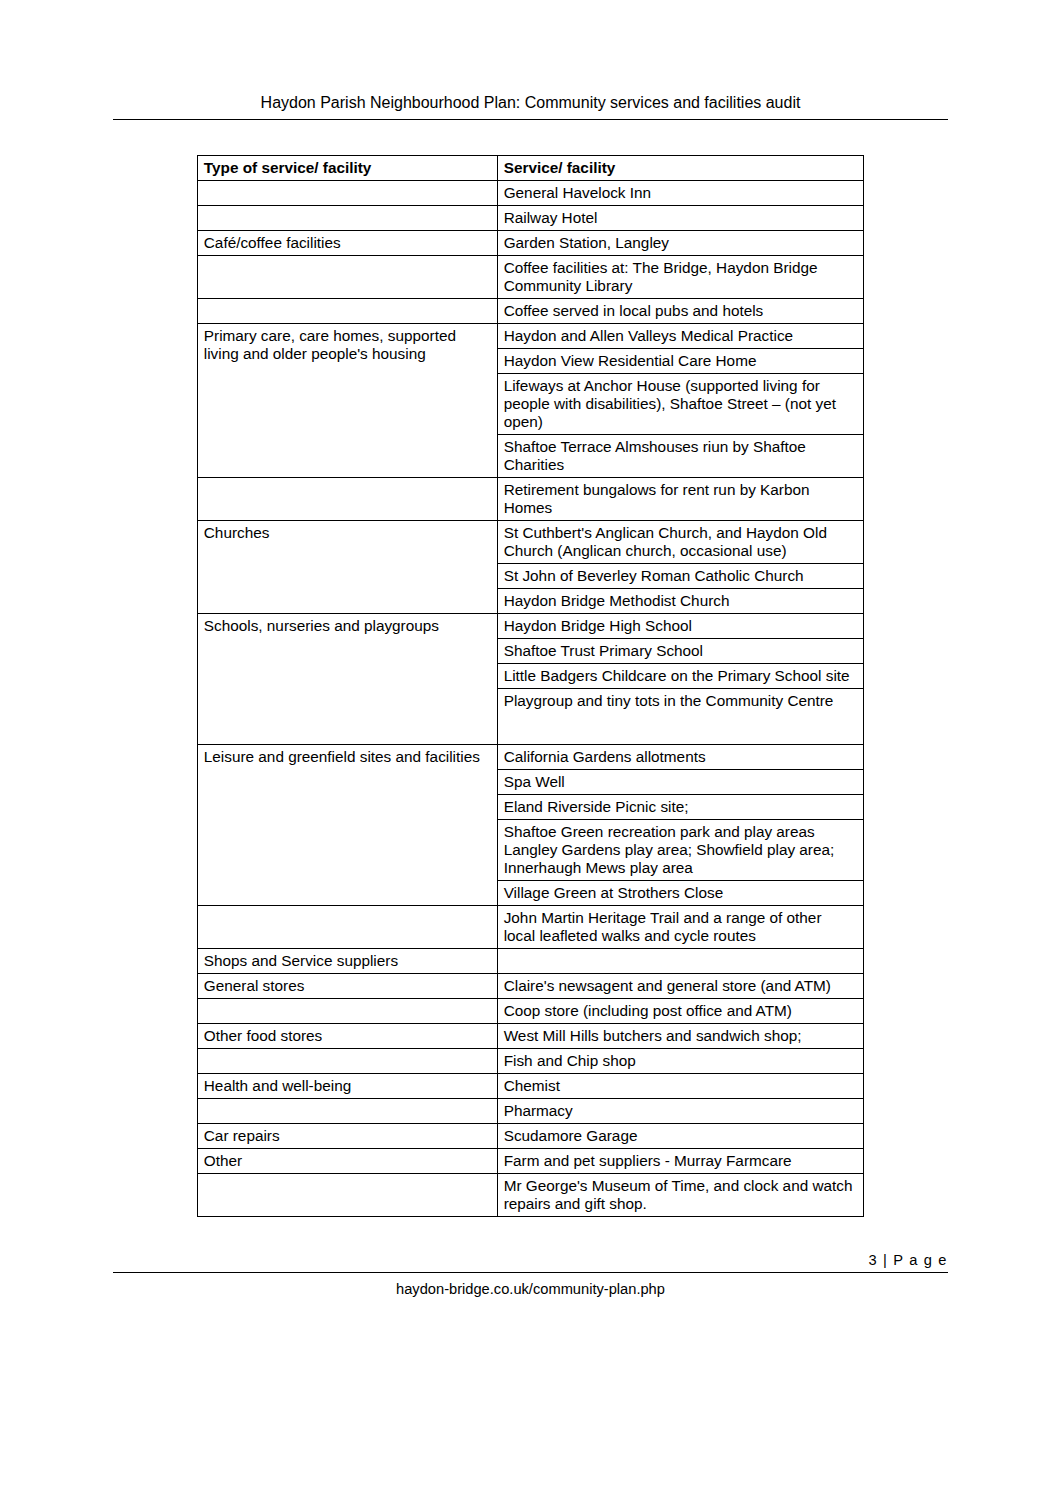Haydon Parish Neighbourhood Plan: Community services and facilities audit
| Type of service/ facility | Service/ facility |
| --- | --- |
| | General Havelock Inn |
| | Railway Hotel |
| Café/coffee facilities | Garden Station, Langley |
| | Coffee facilities at: The Bridge, Haydon Bridge Community Library |
| | Coffee served in local pubs and hotels |
| Primary care, care homes, supported living and older people's housing | Haydon and Allen Valleys Medical Practice |
| Haydon View Residential Care Home |
| Lifeways at Anchor House (supported living for people with disabilities), Shaftoe Street – (not yet open) |
| Shaftoe Terrace Almshouses riun by Shaftoe Charities |
| | Retirement bungalows for rent run by Karbon Homes |
| Churches | St Cuthbert's Anglican Church, and Haydon Old Church (Anglican church, occasional use) |
| St John of Beverley Roman Catholic Church |
| Haydon Bridge Methodist Church |
| Schools, nurseries and playgroups | Haydon Bridge High School |
| Shaftoe Trust Primary School |
| Little Badgers Childcare on the Primary School site |
| Playgroup and tiny tots in the Community Centre |
| Leisure and greenfield sites and facilities | California Gardens allotments |
| Spa Well |
| Eland Riverside Picnic site; |
| Shaftoe Green recreation park and play areas Langley Gardens play area; Showfield play area; Innerhaugh Mews play area |
| Village Green at Strothers Close |
| | John Martin Heritage Trail and a range of other local leafleted walks and cycle routes |
| Shops and Service suppliers | |
| General stores | Claire's newsagent and general store (and ATM) |
| | Coop store (including post office and ATM) |
| Other food stores | West Mill Hills butchers and sandwich shop; |
| | Fish and Chip shop |
| Health and well-being | Chemist |
| | Pharmacy |
| Car repairs | Scudamore Garage |
| Other | Farm and pet suppliers - Murray Farmcare |
| | Mr George's Museum of Time, and clock and watch repairs and gift shop. |
3 | P a g e
haydon-bridge.co.uk/community-plan.php